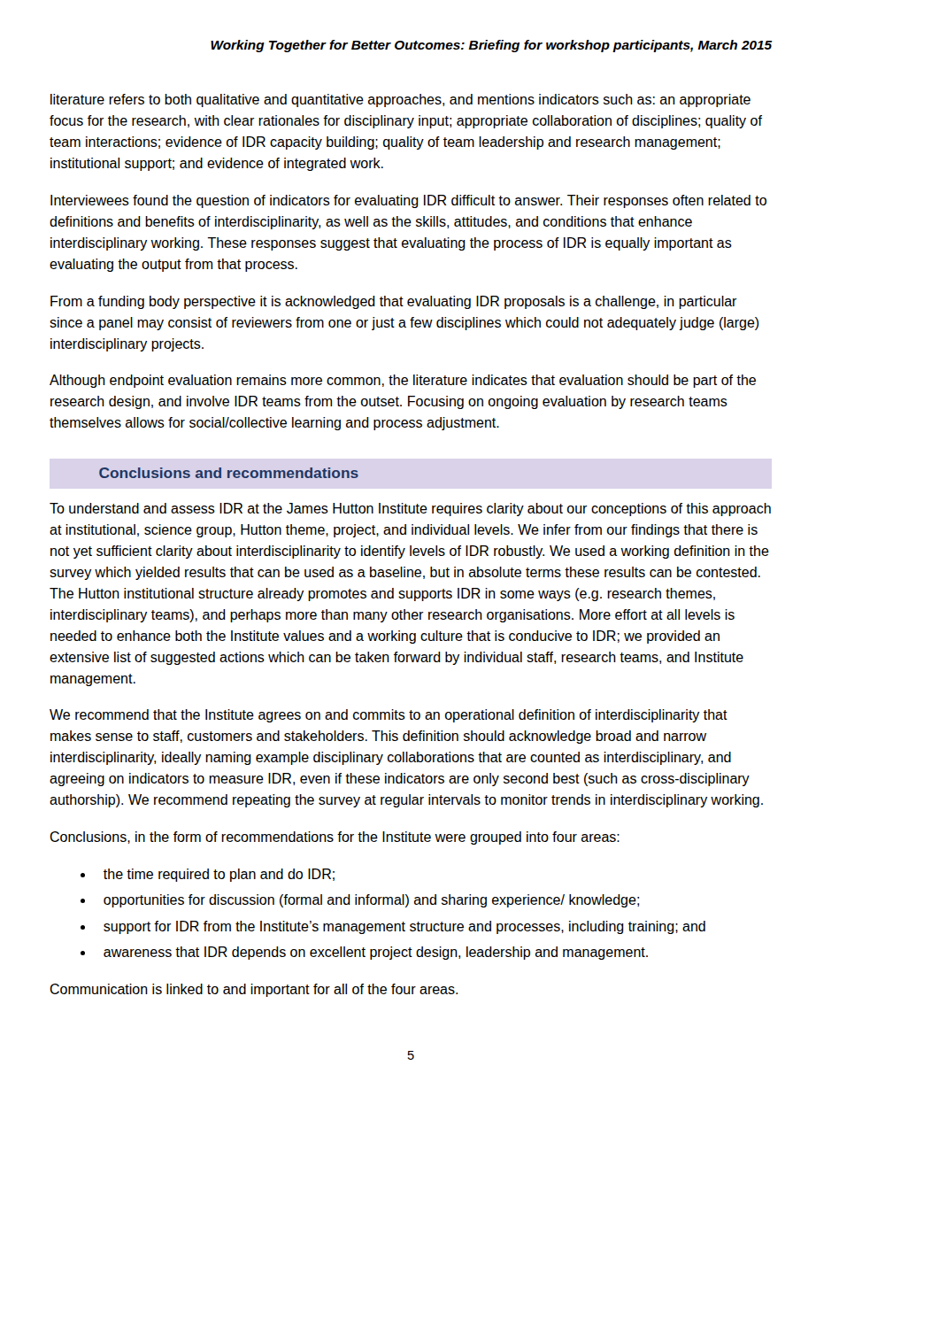Working Together for Better Outcomes: Briefing for workshop participants, March 2015
literature refers to both qualitative and quantitative approaches, and mentions indicators such as: an appropriate focus for the research, with clear rationales for disciplinary input; appropriate collaboration of disciplines; quality of team interactions; evidence of IDR capacity building; quality of team leadership and research management; institutional support; and evidence of integrated work.
Interviewees found the question of indicators for evaluating IDR difficult to answer. Their responses often related to definitions and benefits of interdisciplinarity, as well as the skills, attitudes, and conditions that enhance interdisciplinary working. These responses suggest that evaluating the process of IDR is equally important as evaluating the output from that process.
From a funding body perspective it is acknowledged that evaluating IDR proposals is a challenge, in particular since a panel may consist of reviewers from one or just a few disciplines which could not adequately judge (large) interdisciplinary projects.
Although endpoint evaluation remains more common, the literature indicates that evaluation should be part of the research design, and involve IDR teams from the outset. Focusing on ongoing evaluation by research teams themselves allows for social/collective learning and process adjustment.
Conclusions and recommendations
To understand and assess IDR at the James Hutton Institute requires clarity about our conceptions of this approach at institutional, science group, Hutton theme, project, and individual levels. We infer from our findings that there is not yet sufficient clarity about interdisciplinarity to identify levels of IDR robustly. We used a working definition in the survey which yielded results that can be used as a baseline, but in absolute terms these results can be contested. The Hutton institutional structure already promotes and supports IDR in some ways (e.g. research themes, interdisciplinary teams), and perhaps more than many other research organisations. More effort at all levels is needed to enhance both the Institute values and a working culture that is conducive to IDR; we provided an extensive list of suggested actions which can be taken forward by individual staff, research teams, and Institute management.
We recommend that the Institute agrees on and commits to an operational definition of interdisciplinarity that makes sense to staff, customers and stakeholders. This definition should acknowledge broad and narrow interdisciplinarity, ideally naming example disciplinary collaborations that are counted as interdisciplinary, and agreeing on indicators to measure IDR, even if these indicators are only second best (such as cross-disciplinary authorship). We recommend repeating the survey at regular intervals to monitor trends in interdisciplinary working.
Conclusions, in the form of recommendations for the Institute were grouped into four areas:
the time required to plan and do IDR;
opportunities for discussion (formal and informal) and sharing experience/ knowledge;
support for IDR from the Institute’s management structure and processes, including training; and
awareness that IDR depends on excellent project design, leadership and management.
Communication is linked to and important for all of the four areas.
5